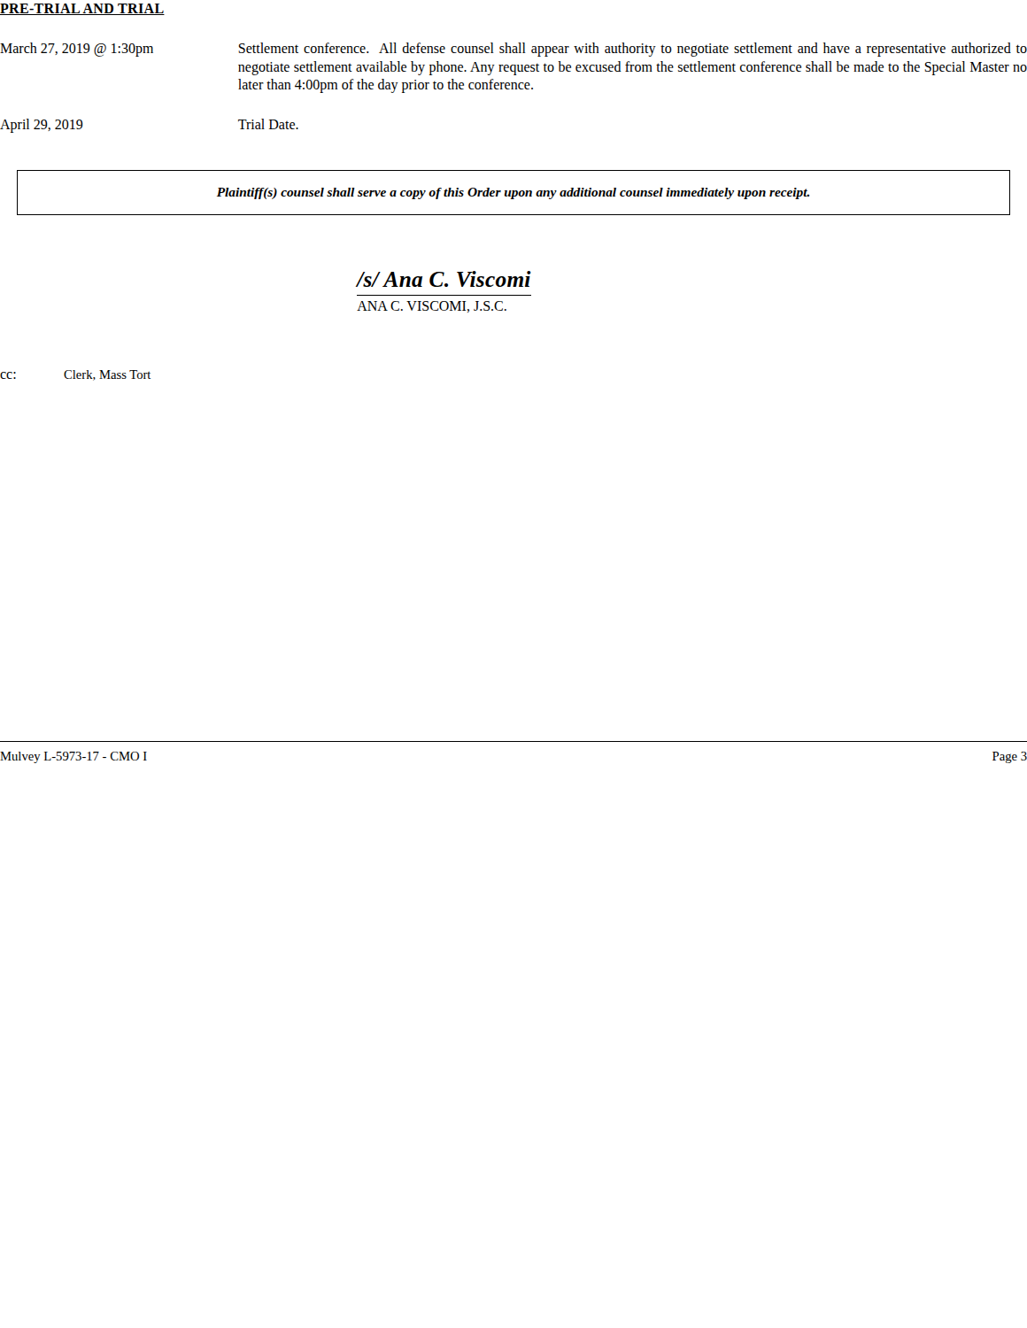PRE-TRIAL AND TRIAL
March 27, 2019 @ 1:30pm
Settlement conference. All defense counsel shall appear with authority to negotiate settlement and have a representative authorized to negotiate settlement available by phone. Any request to be excused from the settlement conference shall be made to the Special Master no later than 4:00pm of the day prior to the conference.
April 29, 2019
Trial Date.
Plaintiff(s) counsel shall serve a copy of this Order upon any additional counsel immediately upon receipt.
/s/ Ana C. Viscomi
ANA C. VISCOMI, J.S.C.
cc: Clerk, Mass Tort
Mulvey L-5973-17 - CMO I Page 3